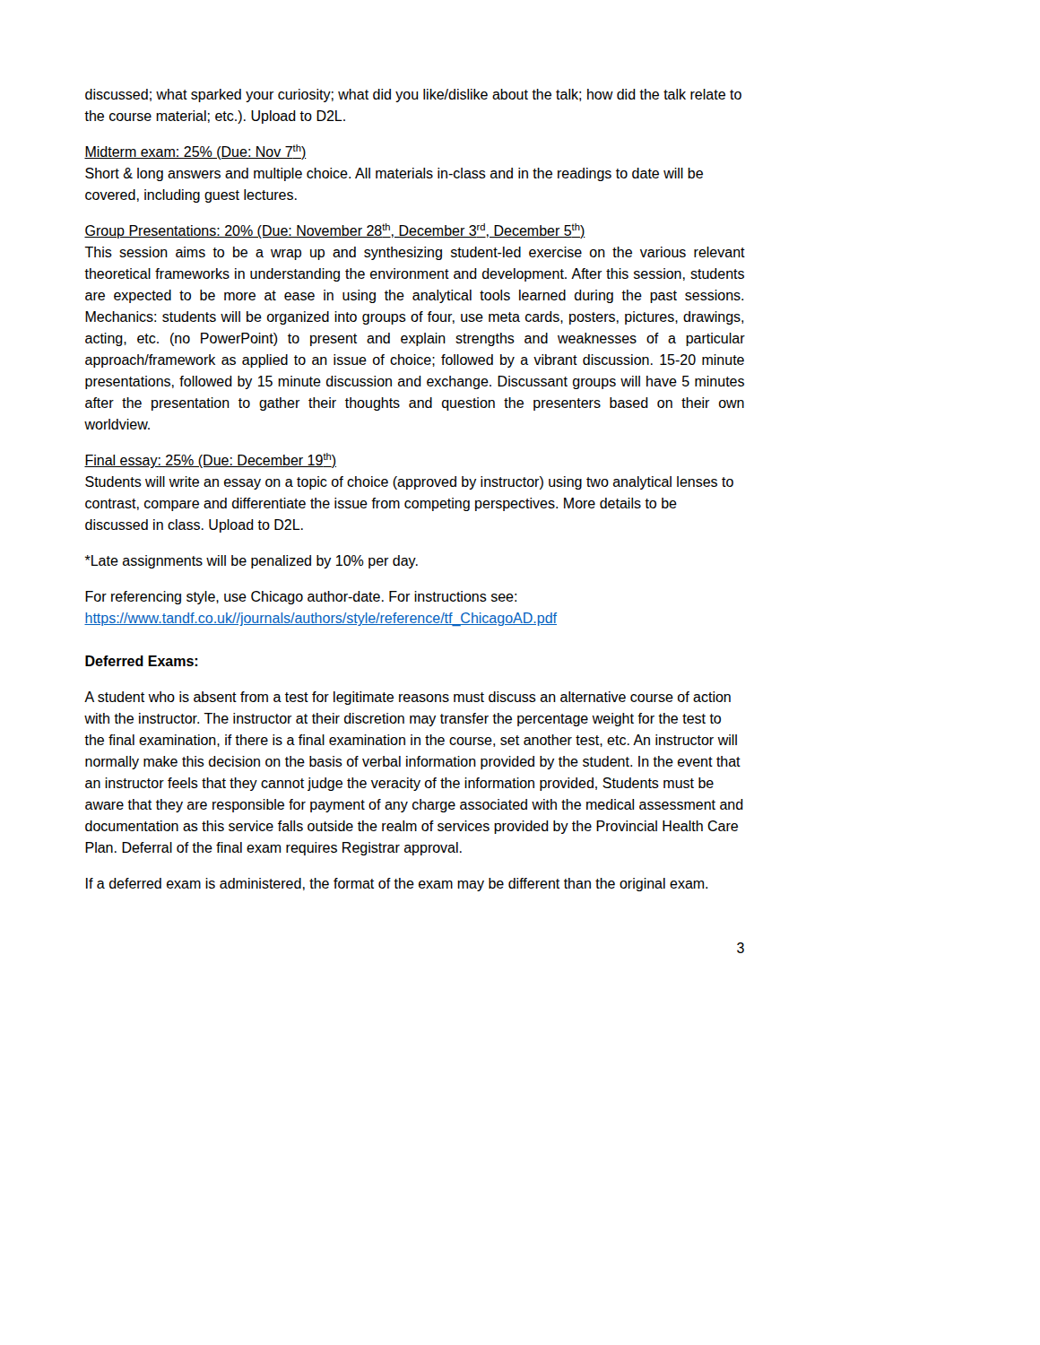discussed; what sparked your curiosity; what did you like/dislike about the talk; how did the talk relate to the course material; etc.). Upload to D2L.
Midterm exam: 25% (Due: Nov 7th)
Short & long answers and multiple choice. All materials in-class and in the readings to date will be covered, including guest lectures.
Group Presentations: 20% (Due: November 28th, December 3rd, December 5th)
This session aims to be a wrap up and synthesizing student-led exercise on the various relevant theoretical frameworks in understanding the environment and development. After this session, students are expected to be more at ease in using the analytical tools learned during the past sessions. Mechanics: students will be organized into groups of four, use meta cards, posters, pictures, drawings, acting, etc. (no PowerPoint) to present and explain strengths and weaknesses of a particular approach/framework as applied to an issue of choice; followed by a vibrant discussion. 15-20 minute presentations, followed by 15 minute discussion and exchange. Discussant groups will have 5 minutes after the presentation to gather their thoughts and question the presenters based on their own worldview.
Final essay: 25% (Due: December 19th)
Students will write an essay on a topic of choice (approved by instructor) using two analytical lenses to contrast, compare and differentiate the issue from competing perspectives. More details to be discussed in class. Upload to D2L.
*Late assignments will be penalized by 10% per day.
For referencing style, use Chicago author-date. For instructions see:
https://www.tandf.co.uk//journals/authors/style/reference/tf_ChicagoAD.pdf
Deferred Exams:
A student who is absent from a test for legitimate reasons must discuss an alternative course of action with the instructor. The instructor at their discretion may transfer the percentage weight for the test to the final examination, if there is a final examination in the course, set another test, etc. An instructor will normally make this decision on the basis of verbal information provided by the student. In the event that an instructor feels that they cannot judge the veracity of the information provided, Students must be aware that they are responsible for payment of any charge associated with the medical assessment and documentation as this service falls outside the realm of services provided by the Provincial Health Care Plan. Deferral of the final exam requires Registrar approval.
If a deferred exam is administered, the format of the exam may be different than the original exam.
3